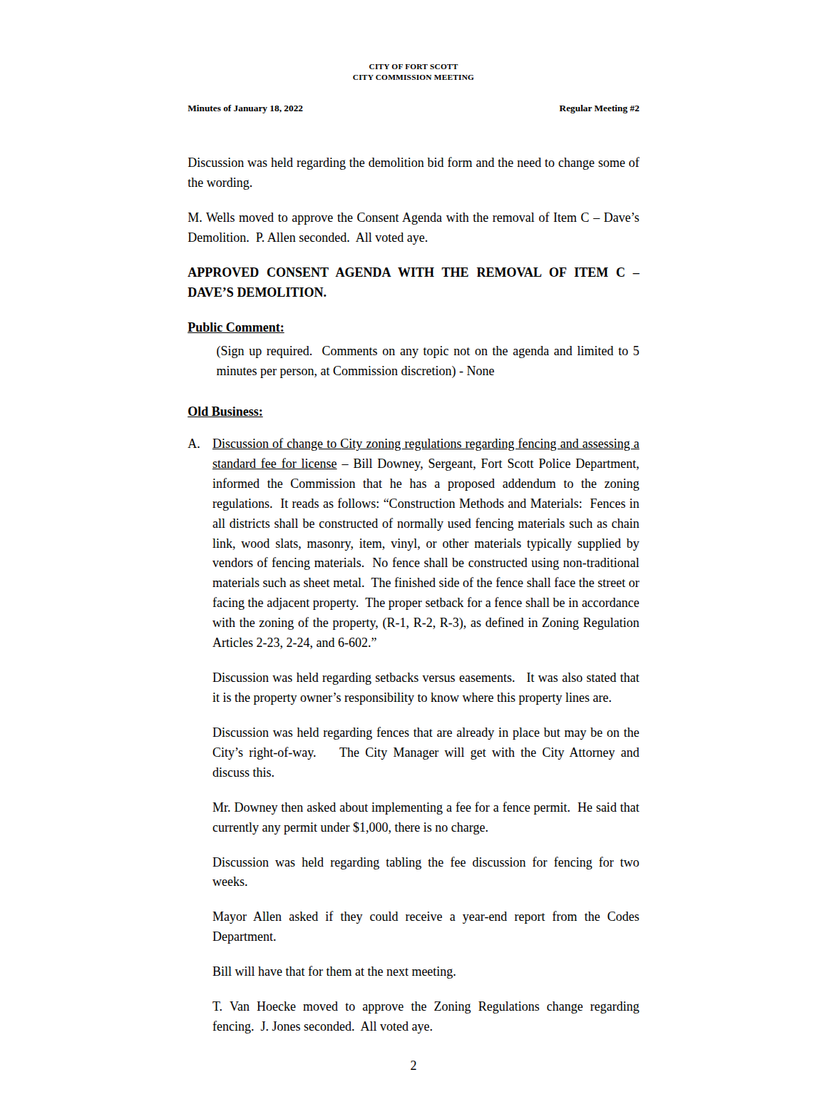CITY OF FORT SCOTT
CITY COMMISSION MEETING
Minutes of January 18, 2022
Regular Meeting #2
Discussion was held regarding the demolition bid form and the need to change some of the wording.
M. Wells moved to approve the Consent Agenda with the removal of Item C – Dave’s Demolition. P. Allen seconded. All voted aye.
APPROVED CONSENT AGENDA WITH THE REMOVAL OF ITEM C – DAVE’S DEMOLITION.
Public Comment:
(Sign up required. Comments on any topic not on the agenda and limited to 5 minutes per person, at Commission discretion) - None
Old Business:
A.
Discussion of change to City zoning regulations regarding fencing and assessing a standard fee for license – Bill Downey, Sergeant, Fort Scott Police Department, informed the Commission that he has a proposed addendum to the zoning regulations. It reads as follows: “Construction Methods and Materials: Fences in all districts shall be constructed of normally used fencing materials such as chain link, wood slats, masonry, item, vinyl, or other materials typically supplied by vendors of fencing materials. No fence shall be constructed using non-traditional materials such as sheet metal. The finished side of the fence shall face the street or facing the adjacent property. The proper setback for a fence shall be in accordance with the zoning of the property, (R-1, R-2, R-3), as defined in Zoning Regulation Articles 2-23, 2-24, and 6-602.”
Discussion was held regarding setbacks versus easements. It was also stated that it is the property owner’s responsibility to know where this property lines are.
Discussion was held regarding fences that are already in place but may be on the City’s right-of-way. The City Manager will get with the City Attorney and discuss this.
Mr. Downey then asked about implementing a fee for a fence permit. He said that currently any permit under $1,000, there is no charge.
Discussion was held regarding tabling the fee discussion for fencing for two weeks.
Mayor Allen asked if they could receive a year-end report from the Codes Department.
Bill will have that for them at the next meeting.
T. Van Hoecke moved to approve the Zoning Regulations change regarding fencing. J. Jones seconded. All voted aye.
2